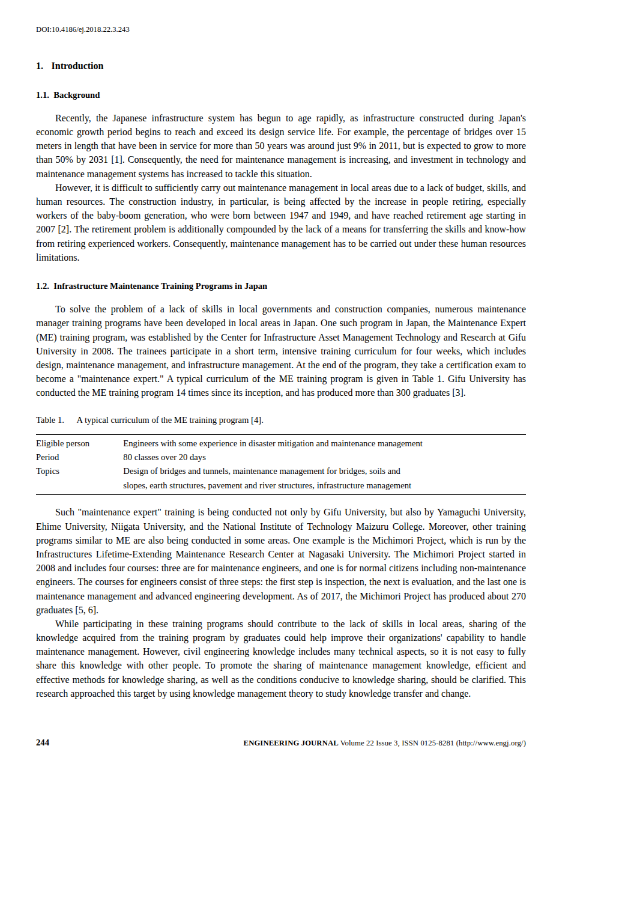DOI:10.4186/ej.2018.22.3.243
1. Introduction
1.1. Background
Recently, the Japanese infrastructure system has begun to age rapidly, as infrastructure constructed during Japan's economic growth period begins to reach and exceed its design service life. For example, the percentage of bridges over 15 meters in length that have been in service for more than 50 years was around just 9% in 2011, but is expected to grow to more than 50% by 2031 [1]. Consequently, the need for maintenance management is increasing, and investment in technology and maintenance management systems has increased to tackle this situation.
However, it is difficult to sufficiently carry out maintenance management in local areas due to a lack of budget, skills, and human resources. The construction industry, in particular, is being affected by the increase in people retiring, especially workers of the baby-boom generation, who were born between 1947 and 1949, and have reached retirement age starting in 2007 [2]. The retirement problem is additionally compounded by the lack of a means for transferring the skills and know-how from retiring experienced workers. Consequently, maintenance management has to be carried out under these human resources limitations.
1.2. Infrastructure Maintenance Training Programs in Japan
To solve the problem of a lack of skills in local governments and construction companies, numerous maintenance manager training programs have been developed in local areas in Japan. One such program in Japan, the Maintenance Expert (ME) training program, was established by the Center for Infrastructure Asset Management Technology and Research at Gifu University in 2008. The trainees participate in a short term, intensive training curriculum for four weeks, which includes design, maintenance management, and infrastructure management. At the end of the program, they take a certification exam to become a "maintenance expert." A typical curriculum of the ME training program is given in Table 1. Gifu University has conducted the ME training program 14 times since its inception, and has produced more than 300 graduates [3].
Table 1. A typical curriculum of the ME training program [4].
| Eligible person | Engineers with some experience in disaster mitigation and maintenance management |
| Period | 80 classes over 20 days |
| Topics | Design of bridges and tunnels, maintenance management for bridges, soils and |
| | slopes, earth structures, pavement and river structures, infrastructure management |
Such "maintenance expert" training is being conducted not only by Gifu University, but also by Yamaguchi University, Ehime University, Niigata University, and the National Institute of Technology Maizuru College. Moreover, other training programs similar to ME are also being conducted in some areas. One example is the Michimori Project, which is run by the Infrastructures Lifetime-Extending Maintenance Research Center at Nagasaki University. The Michimori Project started in 2008 and includes four courses: three are for maintenance engineers, and one is for normal citizens including non-maintenance engineers. The courses for engineers consist of three steps: the first step is inspection, the next is evaluation, and the last one is maintenance management and advanced engineering development. As of 2017, the Michimori Project has produced about 270 graduates [5, 6].
While participating in these training programs should contribute to the lack of skills in local areas, sharing of the knowledge acquired from the training program by graduates could help improve their organizations' capability to handle maintenance management. However, civil engineering knowledge includes many technical aspects, so it is not easy to fully share this knowledge with other people. To promote the sharing of maintenance management knowledge, efficient and effective methods for knowledge sharing, as well as the conditions conducive to knowledge sharing, should be clarified. This research approached this target by using knowledge management theory to study knowledge transfer and change.
244 ENGINEERING JOURNAL Volume 22 Issue 3, ISSN 0125-8281 (http://www.engj.org/)